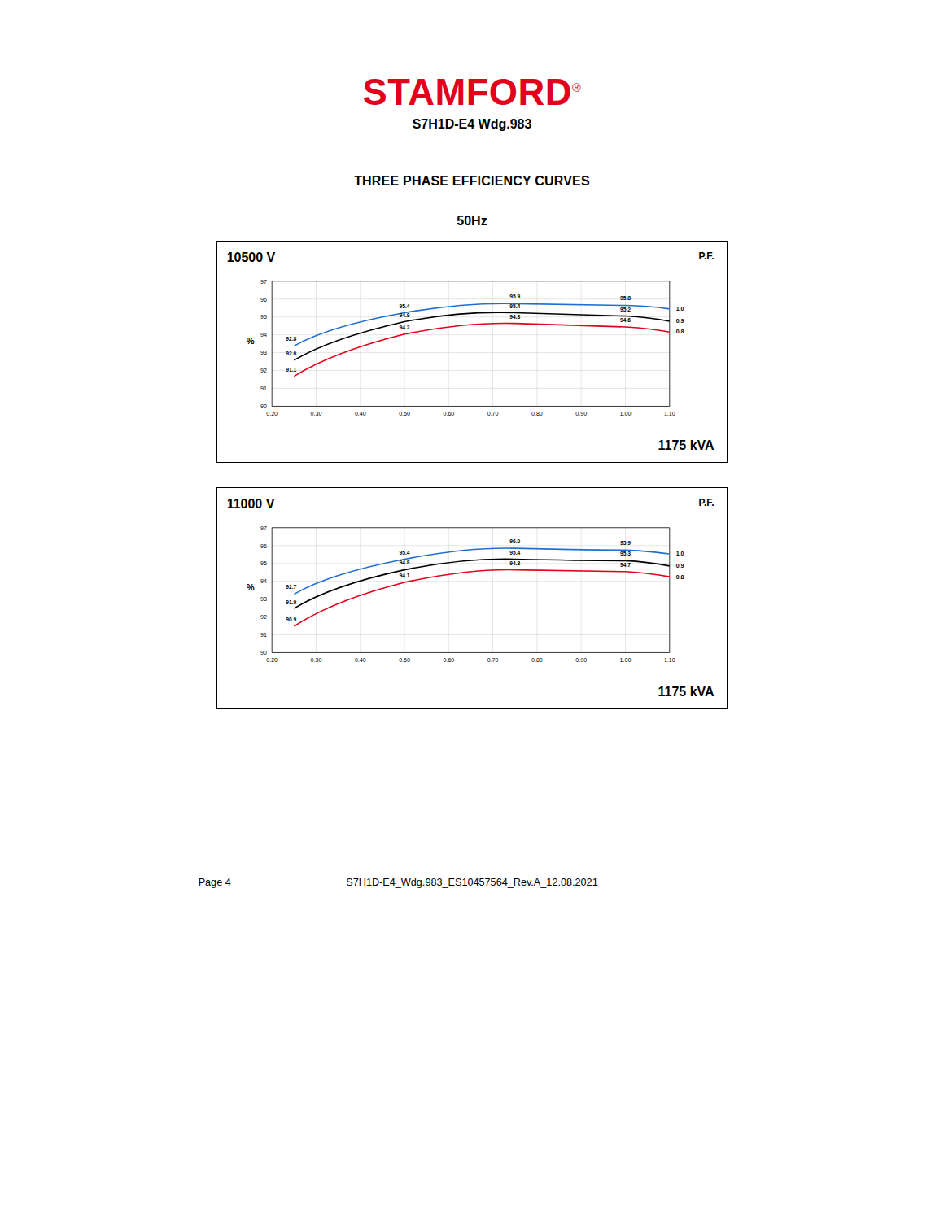STAMFORD®
S7H1D-E4 Wdg.983
THREE PHASE EFFICIENCY CURVES
50Hz
10500 V P.F.
X: 0.20 -> 70 ; 1.10 -> 690 (scale 688.9 per unit) Y: 90 -> 215 ; 97 -> 20 (scale 27.857 per %) 90 91 92 93 94 95 96 97 0.20 0.30 0.40 0.50 0.60 0.70 0.80 0.90 1.00 1.10 % 92.8 92.0 91.1 95.4 94.9 94.2 95.9 95.4 94.8 95.8 95.2 94.6 1.0 0.9 0.8
1175 kVA
11000 V P.F.
90 91 92 93 94 95 96 97 0.20 0.30 0.40 0.50 0.60 0.70 0.80 0.90 1.00 1.10 % 92.7 91.9 90.9 95.4 94.8 94.1 96.0 95.4 94.8 95.9 95.3 94.7 1.0 0.9 0.8
1175 kVA
Page 4 S7H1D-E4_Wdg.983_ES10457564_Rev.A_12.08.2021